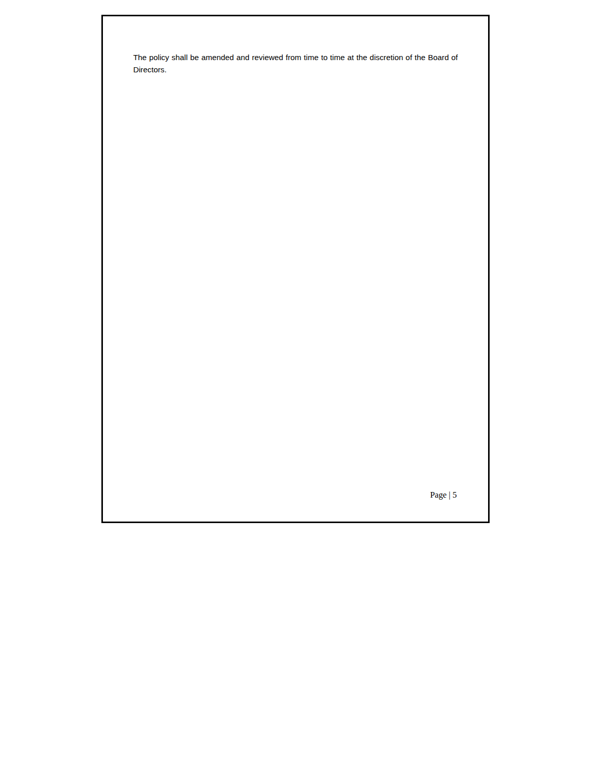The policy shall be amended and reviewed from time to time at the discretion of the Board of Directors.
Page | 5